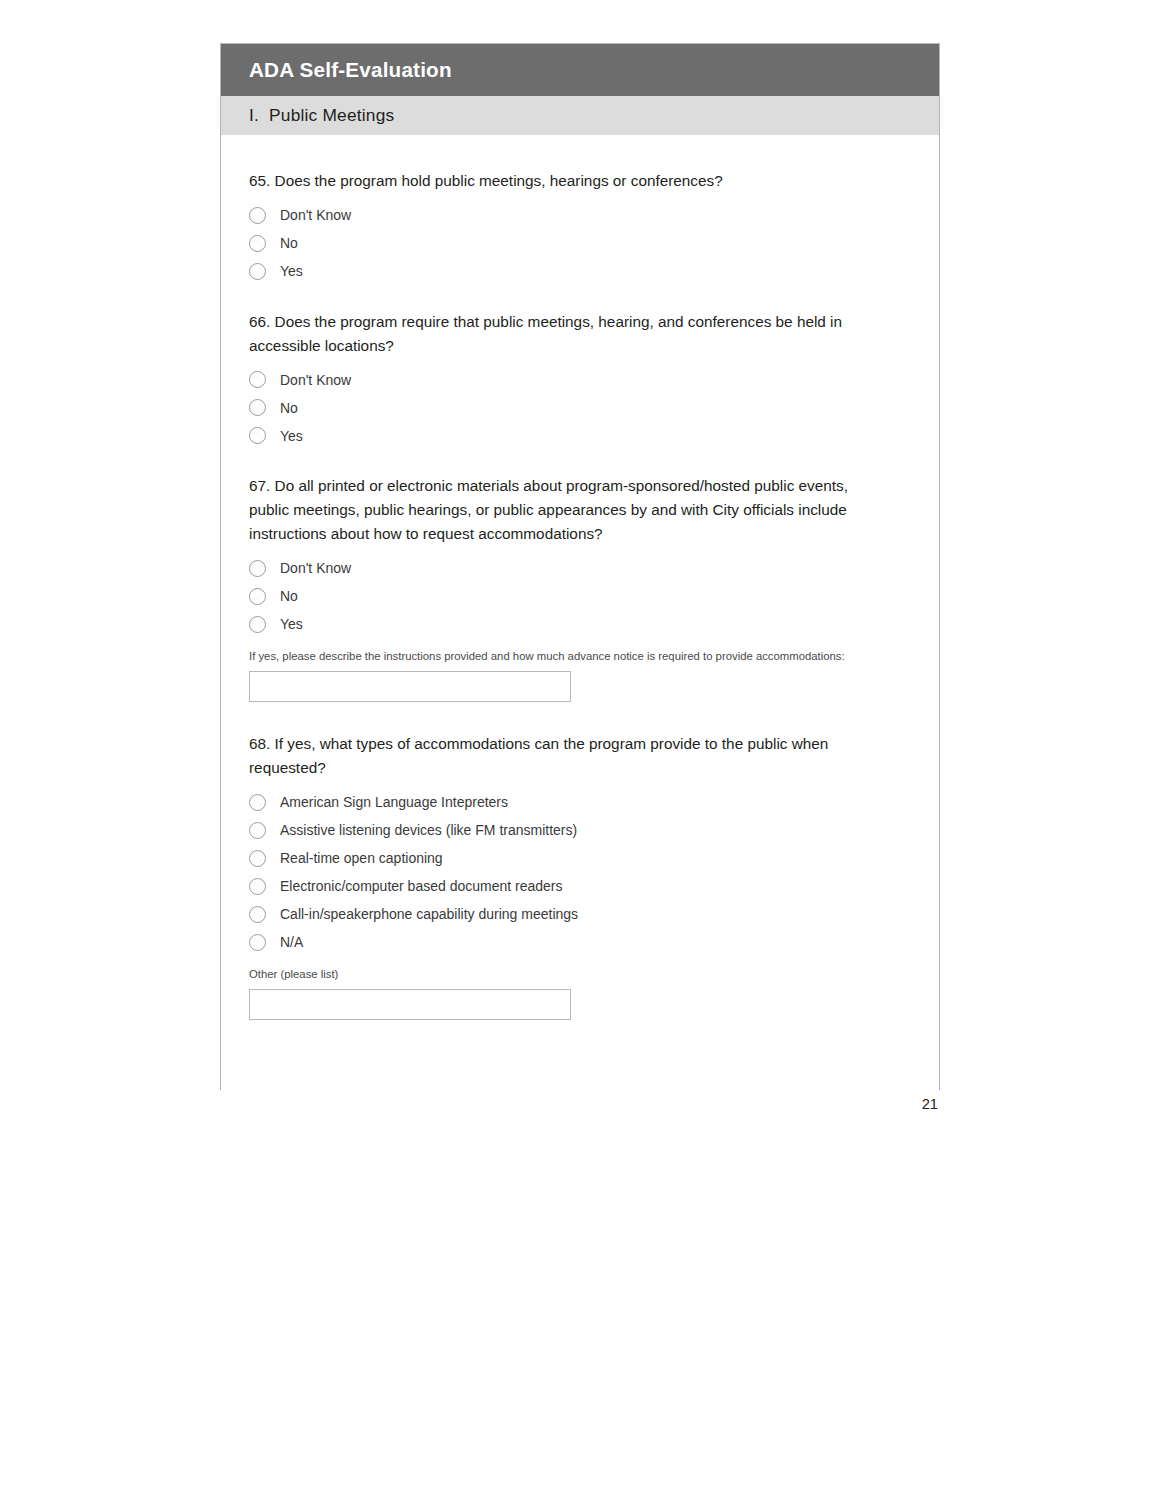ADA Self-Evaluation
I. Public Meetings
65. Does the program hold public meetings, hearings or conferences?
Don't Know
No
Yes
66. Does the program require that public meetings, hearing, and conferences be held in accessible locations?
Don't Know
No
Yes
67. Do all printed or electronic materials about program-sponsored/hosted public events, public meetings, public hearings, or public appearances by and with City officials include instructions about how to request accommodations?
Don't Know
No
Yes
If yes, please describe the instructions provided and how much advance notice is required to provide accommodations:
68. If yes, what types of accommodations can the program provide to the public when requested?
American Sign Language Intepreters
Assistive listening devices (like FM transmitters)
Real-time open captioning
Electronic/computer based document readers
Call-in/speakerphone capability during meetings
N/A
Other (please list)
21